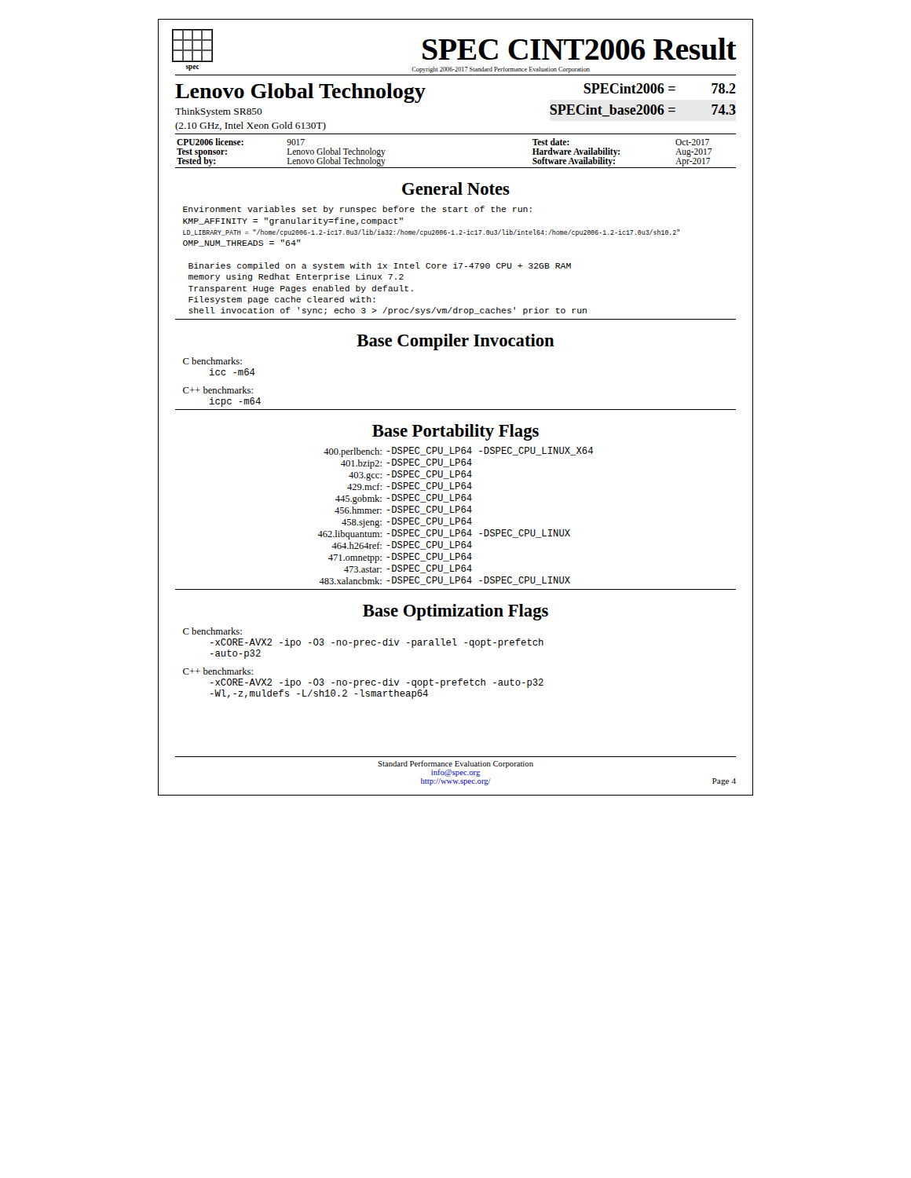spec
SPEC CINT2006 Result
Copyright 2006-2017 Standard Performance Evaluation Corporation
Lenovo Global Technology
ThinkSystem SR850
(2.10 GHz, Intel Xeon Gold 6130T)
SPECint2006 = 78.2
SPECint_base2006 = 74.3
| CPU2006 license: | 9017 | | Test date: | Oct-2017 |
| Test sponsor: | Lenovo Global Technology | | Hardware Availability: | Aug-2017 |
| Tested by: | Lenovo Global Technology | | Software Availability: | Apr-2017 |
General Notes
Environment variables set by runspec before the start of the run:
KMP_AFFINITY = "granularity=fine,compact"
LD_LIBRARY_PATH = "/home/cpu2006-1.2-ic17.0u3/lib/ia32:/home/cpu2006-1.2-ic17.0u3/lib/intel64:/home/cpu2006-1.2-ic17.0u3/sh10.2"
OMP_NUM_THREADS = "64"

 Binaries compiled on a system with 1x Intel Core i7-4790 CPU + 32GB RAM
 memory using Redhat Enterprise Linux 7.2
 Transparent Huge Pages enabled by default.
 Filesystem page cache cleared with:
 shell invocation of 'sync; echo 3 > /proc/sys/vm/drop_caches' prior to run
Base Compiler Invocation
C benchmarks:
icc -m64
C++ benchmarks:
icpc -m64
Base Portability Flags
| 400.perlbench: | -DSPEC_CPU_LP64 -DSPEC_CPU_LINUX_X64 |
| 401.bzip2: | -DSPEC_CPU_LP64 |
| 403.gcc: | -DSPEC_CPU_LP64 |
| 429.mcf: | -DSPEC_CPU_LP64 |
| 445.gobmk: | -DSPEC_CPU_LP64 |
| 456.hmmer: | -DSPEC_CPU_LP64 |
| 458.sjeng: | -DSPEC_CPU_LP64 |
| 462.libquantum: | -DSPEC_CPU_LP64 -DSPEC_CPU_LINUX |
| 464.h264ref: | -DSPEC_CPU_LP64 |
| 471.omnetpp: | -DSPEC_CPU_LP64 |
| 473.astar: | -DSPEC_CPU_LP64 |
| 483.xalancbmk: | -DSPEC_CPU_LP64 -DSPEC_CPU_LINUX |
Base Optimization Flags
C benchmarks:
-xCORE-AVX2 -ipo -O3 -no-prec-div -parallel -qopt-prefetch
-auto-p32
C++ benchmarks:
-xCORE-AVX2 -ipo -O3 -no-prec-div -qopt-prefetch -auto-p32
-Wl,-z,muldefs -L/sh10.2 -lsmartheap64
Standard Performance Evaluation Corporation
info@spec.org
http://www.spec.org/ Page 4